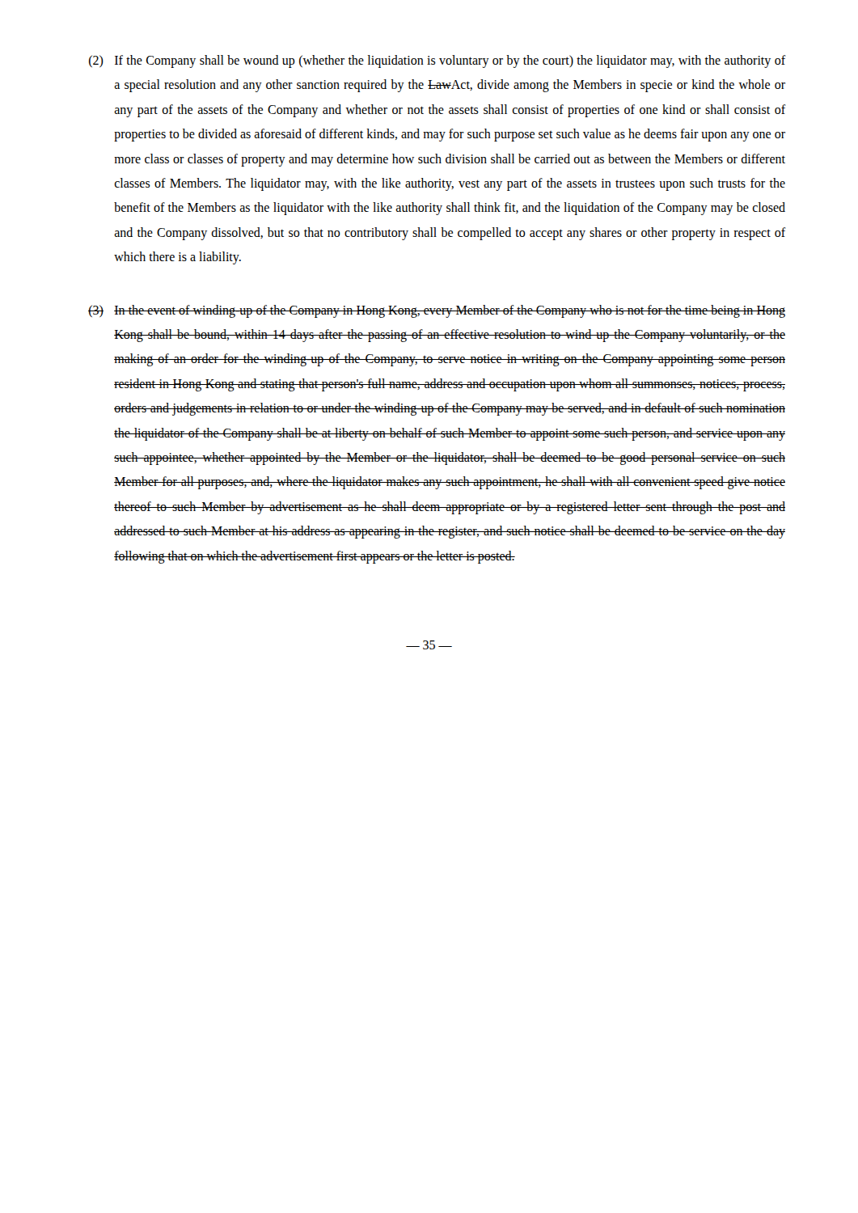(2)
If the Company shall be wound up (whether the liquidation is voluntary or by the court) the liquidator may, with the authority of a special resolution and any other sanction required by the LawAct, divide among the Members in specie or kind the whole or any part of the assets of the Company and whether or not the assets shall consist of properties of one kind or shall consist of properties to be divided as aforesaid of different kinds, and may for such purpose set such value as he deems fair upon any one or more class or classes of property and may determine how such division shall be carried out as between the Members or different classes of Members. The liquidator may, with the like authority, vest any part of the assets in trustees upon such trusts for the benefit of the Members as the liquidator with the like authority shall think fit, and the liquidation of the Company may be closed and the Company dissolved, but so that no contributory shall be compelled to accept any shares or other property in respect of which there is a liability.
(3)
In the event of winding-up of the Company in Hong Kong, every Member of the Company who is not for the time being in Hong Kong shall be bound, within 14 days after the passing of an effective resolution to wind up the Company voluntarily, or the making of an order for the winding-up of the Company, to serve notice in writing on the Company appointing some person resident in Hong Kong and stating that person's full name, address and occupation upon whom all summonses, notices, process, orders and judgements in relation to or under the winding-up of the Company may be served, and in default of such nomination the liquidator of the Company shall be at liberty on behalf of such Member to appoint some such person, and service upon any such appointee, whether appointed by the Member or the liquidator, shall be deemed to be good personal service on such Member for all purposes, and, where the liquidator makes any such appointment, he shall with all convenient speed give notice thereof to such Member by advertisement as he shall deem appropriate or by a registered letter sent through the post and addressed to such Member at his address as appearing in the register, and such notice shall be deemed to be service on the day following that on which the advertisement first appears or the letter is posted.
— 35 —